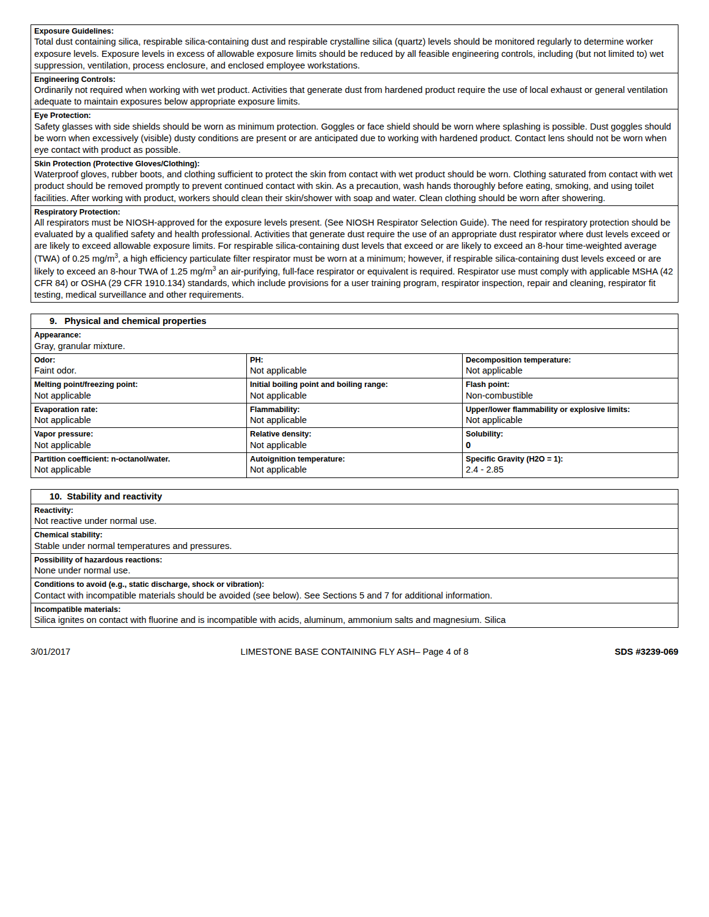| Exposure Guidelines: Total dust containing silica, respirable silica-containing dust and respirable crystalline silica (quartz) levels should be monitored regularly to determine worker exposure levels. Exposure levels in excess of allowable exposure limits should be reduced by all feasible engineering controls, including (but not limited to) wet suppression, ventilation, process enclosure, and enclosed employee workstations. |
| Engineering Controls: Ordinarily not required when working with wet product. Activities that generate dust from hardened product require the use of local exhaust or general ventilation adequate to maintain exposures below appropriate exposure limits. |
| Eye Protection: Safety glasses with side shields should be worn as minimum protection. Goggles or face shield should be worn where splashing is possible. Dust goggles should be worn when excessively (visible) dusty conditions are present or are anticipated due to working with hardened product. Contact lens should not be worn when eye contact with product as possible. |
| Skin Protection (Protective Gloves/Clothing): Waterproof gloves, rubber boots, and clothing sufficient to protect the skin from contact with wet product should be worn. Clothing saturated from contact with wet product should be removed promptly to prevent continued contact with skin. As a precaution, wash hands thoroughly before eating, smoking, and using toilet facilities. After working with product, workers should clean their skin/shower with soap and water. Clean clothing should be worn after showering. |
| Respiratory Protection: All respirators must be NIOSH-approved for the exposure levels present. (See NIOSH Respirator Selection Guide). The need for respiratory protection should be evaluated by a qualified safety and health professional. Activities that generate dust require the use of an appropriate dust respirator where dust levels exceed or are likely to exceed allowable exposure limits. For respirable silica-containing dust levels that exceed or are likely to exceed an 8-hour time-weighted average (TWA) of 0.25 mg/m 3 , a high efficiency particulate filter respirator must be worn at a minimum; however, if respirable silica-containing dust levels exceed or are likely to exceed an 8-hour TWA of 1.25 mg/m 3 an air-purifying, full-face respirator or equivalent is required. Respirator use must comply with applicable MSHA (42 CFR 84) or OSHA (29 CFR 1910.134) standards, which include provisions for a user training program, respirator inspection, repair and cleaning, respirator fit testing, medical surveillance and other requirements. |
| 9. Physical and chemical properties |
| Appearance: Gray, granular mixture. |
| Odor: Faint odor. | PH: Not applicable | Decomposition temperature: Not applicable |
| Melting point/freezing point: Not applicable | Initial boiling point and boiling range: Not applicable | Flash point: Non-combustible |
| Evaporation rate: Not applicable | Flammability: Not applicable | Upper/lower flammability or explosive limits: Not applicable |
| Vapor pressure: Not applicable | Relative density: Not applicable | Solubility: 0 |
| Partition coefficient: n-octanol/water. Not applicable | Autoignition temperature: Not applicable | Specific Gravity (H2O = 1): 2.4 - 2.85 |
| 10. Stability and reactivity |
| Reactivity: Not reactive under normal use. |
| Chemical stability: Stable under normal temperatures and pressures. |
| Possibility of hazardous reactions: None under normal use. |
| Conditions to avoid (e.g., static discharge, shock or vibration): Contact with incompatible materials should be avoided (see below). See Sections 5 and 7 for additional information. |
| Incompatible materials: Silica ignites on contact with fluorine and is incompatible with acids, aluminum, ammonium salts and magnesium. Silica |
3/01/2017
LIMESTONE BASE CONTAINING FLY ASH– Page 4 of 8
SDS #3239-069